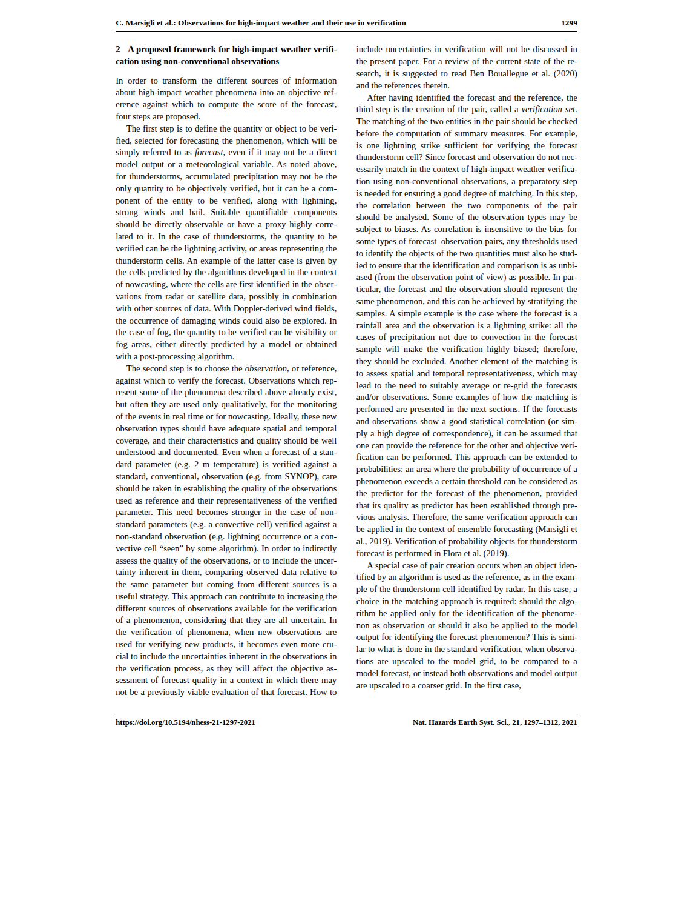C. Marsigli et al.: Observations for high-impact weather and their use in verification 1299
2 A proposed framework for high-impact weather verification using non-conventional observations
In order to transform the different sources of information about high-impact weather phenomena into an objective reference against which to compute the score of the forecast, four steps are proposed.
The first step is to define the quantity or object to be verified, selected for forecasting the phenomenon, which will be simply referred to as forecast, even if it may not be a direct model output or a meteorological variable. As noted above, for thunderstorms, accumulated precipitation may not be the only quantity to be objectively verified, but it can be a component of the entity to be verified, along with lightning, strong winds and hail. Suitable quantifiable components should be directly observable or have a proxy highly correlated to it. In the case of thunderstorms, the quantity to be verified can be the lightning activity, or areas representing the thunderstorm cells. An example of the latter case is given by the cells predicted by the algorithms developed in the context of nowcasting, where the cells are first identified in the observations from radar or satellite data, possibly in combination with other sources of data. With Doppler-derived wind fields, the occurrence of damaging winds could also be explored. In the case of fog, the quantity to be verified can be visibility or fog areas, either directly predicted by a model or obtained with a post-processing algorithm.
The second step is to choose the observation, or reference, against which to verify the forecast. Observations which represent some of the phenomena described above already exist, but often they are used only qualitatively, for the monitoring of the events in real time or for nowcasting. Ideally, these new observation types should have adequate spatial and temporal coverage, and their characteristics and quality should be well understood and documented. Even when a forecast of a standard parameter (e.g. 2 m temperature) is verified against a standard, conventional, observation (e.g. from SYNOP), care should be taken in establishing the quality of the observations used as reference and their representativeness of the verified parameter. This need becomes stronger in the case of non-standard parameters (e.g. a convective cell) verified against a non-standard observation (e.g. lightning occurrence or a convective cell “seen” by some algorithm). In order to indirectly assess the quality of the observations, or to include the uncertainty inherent in them, comparing observed data relative to the same parameter but coming from different sources is a useful strategy. This approach can contribute to increasing the different sources of observations available for the verification of a phenomenon, considering that they are all uncertain. In the verification of phenomena, when new observations are used for verifying new products, it becomes even more crucial to include the uncertainties inherent in the observations in the verification process, as they will affect the objective assessment of forecast quality in a context in which there may not be a previously viable evaluation of that forecast. How to include uncertainties in verification will not be discussed in the present paper. For a review of the current state of the research, it is suggested to read Ben Bouallegue et al. (2020) and the references therein.
After having identified the forecast and the reference, the third step is the creation of the pair, called a verification set. The matching of the two entities in the pair should be checked before the computation of summary measures. For example, is one lightning strike sufficient for verifying the forecast thunderstorm cell? Since forecast and observation do not necessarily match in the context of high-impact weather verification using non-conventional observations, a preparatory step is needed for ensuring a good degree of matching. In this step, the correlation between the two components of the pair should be analysed. Some of the observation types may be subject to biases. As correlation is insensitive to the bias for some types of forecast–observation pairs, any thresholds used to identify the objects of the two quantities must also be studied to ensure that the identification and comparison is as unbiased (from the observation point of view) as possible. In particular, the forecast and the observation should represent the same phenomenon, and this can be achieved by stratifying the samples. A simple example is the case where the forecast is a rainfall area and the observation is a lightning strike: all the cases of precipitation not due to convection in the forecast sample will make the verification highly biased; therefore, they should be excluded. Another element of the matching is to assess spatial and temporal representativeness, which may lead to the need to suitably average or re-grid the forecasts and/or observations. Some examples of how the matching is performed are presented in the next sections. If the forecasts and observations show a good statistical correlation (or simply a high degree of correspondence), it can be assumed that one can provide the reference for the other and objective verification can be performed. This approach can be extended to probabilities: an area where the probability of occurrence of a phenomenon exceeds a certain threshold can be considered as the predictor for the forecast of the phenomenon, provided that its quality as predictor has been established through previous analysis. Therefore, the same verification approach can be applied in the context of ensemble forecasting (Marsigli et al., 2019). Verification of probability objects for thunderstorm forecast is performed in Flora et al. (2019).
A special case of pair creation occurs when an object identified by an algorithm is used as the reference, as in the example of the thunderstorm cell identified by radar. In this case, a choice in the matching approach is required: should the algorithm be applied only for the identification of the phenomenon as observation or should it also be applied to the model output for identifying the forecast phenomenon? This is similar to what is done in the standard verification, when observations are upscaled to the model grid, to be compared to a model forecast, or instead both observations and model output are upscaled to a coarser grid. In the first case,
https://doi.org/10.5194/nhess-21-1297-2021 Nat. Hazards Earth Syst. Sci., 21, 1297–1312, 2021